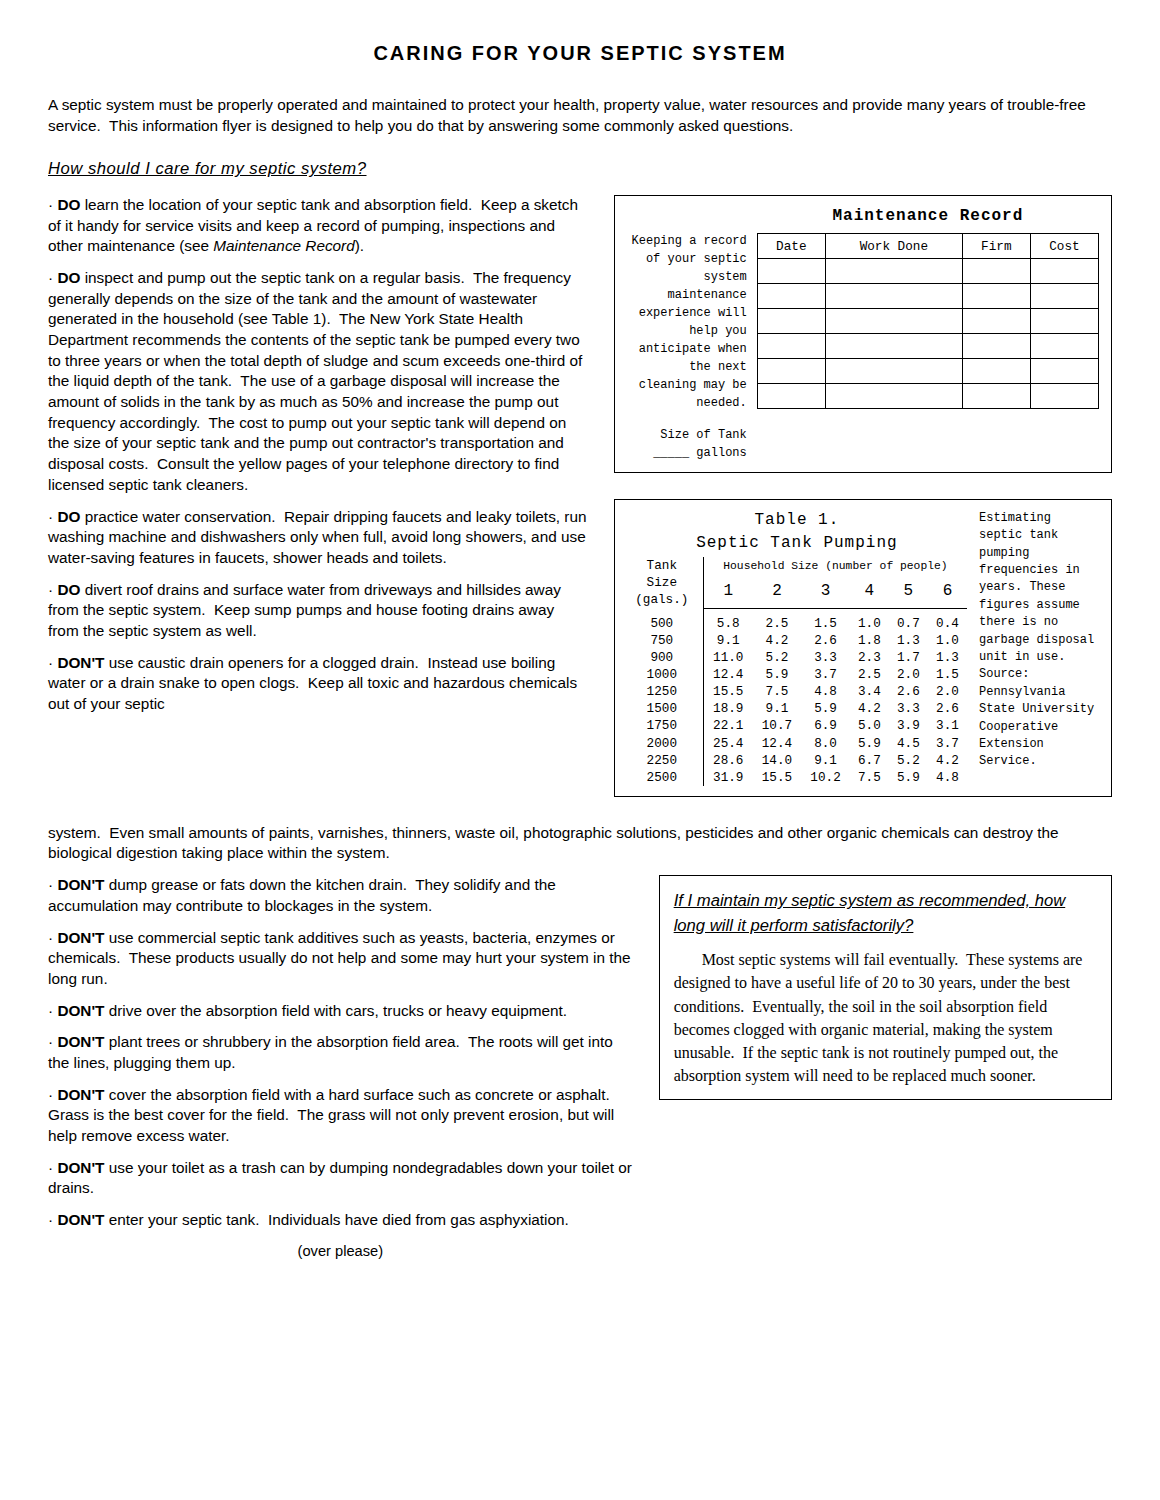CARING FOR YOUR SEPTIC SYSTEM
A septic system must be properly operated and maintained to protect your health, property value, water resources and provide many years of trouble-free service. This information flyer is designed to help you do that by answering some commonly asked questions.
How should I care for my septic system?
· DO learn the location of your septic tank and absorption field. Keep a sketch of it handy for service visits and keep a record of pumping, inspections and other maintenance (see Maintenance Record).
· DO inspect and pump out the septic tank on a regular basis. The frequency generally depends on the size of the tank and the amount of wastewater generated in the household (see Table 1). The New York State Health Department recommends the contents of the septic tank be pumped every two to three years or when the total depth of sludge and scum exceeds one-third of the liquid depth of the tank. The use of a garbage disposal will increase the amount of solids in the tank by as much as 50% and increase the pump out frequency accordingly. The cost to pump out your septic tank will depend on the size of your septic tank and the pump out contractor's transportation and disposal costs. Consult the yellow pages of your telephone directory to find licensed septic tank cleaners.
· DO practice water conservation. Repair dripping faucets and leaky toilets, run washing machine and dishwashers only when full, avoid long showers, and use water-saving features in faucets, shower heads and toilets.
· DO divert roof drains and surface water from driveways and hillsides away from the septic system. Keep sump pumps and house footing drains away from the septic system as well.
· DON'T use caustic drain openers for a clogged drain. Instead use boiling water or a drain snake to open clogs. Keep all toxic and hazardous chemicals out of your septic
Keeping a record of your septic system maintenance experience will help you anticipate when the next cleaning may be needed.
Size of Tank
_____ gallons
Maintenance Record
| Date | Work Done | Firm | Cost |
| --- | --- | --- | --- |
Table 1.
Septic Tank Pumping
| Tank Size (gals.) | Household Size (number of people) |
| --- | --- |
| 1 | 2 | 3 | 4 | 5 | 6 |
| 500 | 5.8 | 2.5 | 1.5 | 1.0 | 0.7 | 0.4 |
| 750 | 9.1 | 4.2 | 2.6 | 1.8 | 1.3 | 1.0 |
| 900 | 11.0 | 5.2 | 3.3 | 2.3 | 1.7 | 1.3 |
| 1000 | 12.4 | 5.9 | 3.7 | 2.5 | 2.0 | 1.5 |
| 1250 | 15.5 | 7.5 | 4.8 | 3.4 | 2.6 | 2.0 |
| 1500 | 18.9 | 9.1 | 5.9 | 4.2 | 3.3 | 2.6 |
| 1750 | 22.1 | 10.7 | 6.9 | 5.0 | 3.9 | 3.1 |
| 2000 | 25.4 | 12.4 | 8.0 | 5.9 | 4.5 | 3.7 |
| 2250 | 28.6 | 14.0 | 9.1 | 6.7 | 5.2 | 4.2 |
| 2500 | 31.9 | 15.5 | 10.2 | 7.5 | 5.9 | 4.8 |
Estimating septic tank pumping frequencies in years. These figures assume there is no garbage disposal unit in use. Source: Pennsylvania State University Cooperative Extension Service.
system. Even small amounts of paints, varnishes, thinners, waste oil, photographic solutions, pesticides and other organic chemicals can destroy the biological digestion taking place within the system.
· DON'T dump grease or fats down the kitchen drain. They solidify and the accumulation may contribute to blockages in the system.
· DON'T use commercial septic tank additives such as yeasts, bacteria, enzymes or chemicals. These products usually do not help and some may hurt your system in the long run.
· DON'T drive over the absorption field with cars, trucks or heavy equipment.
· DON'T plant trees or shrubbery in the absorption field area. The roots will get into the lines, plugging them up.
· DON'T cover the absorption field with a hard surface such as concrete or asphalt. Grass is the best cover for the field. The grass will not only prevent erosion, but will help remove excess water.
· DON'T use your toilet as a trash can by dumping nondegradables down your toilet or drains.
· DON'T enter your septic tank. Individuals have died from gas asphyxiation.
(over please)
If I maintain my septic system as recommended, how long will it perform satisfactorily?
Most septic systems will fail eventually. These systems are designed to have a useful life of 20 to 30 years, under the best conditions. Eventually, the soil in the soil absorption field becomes clogged with organic material, making the system unusable. If the septic tank is not routinely pumped out, the absorption system will need to be replaced much sooner.